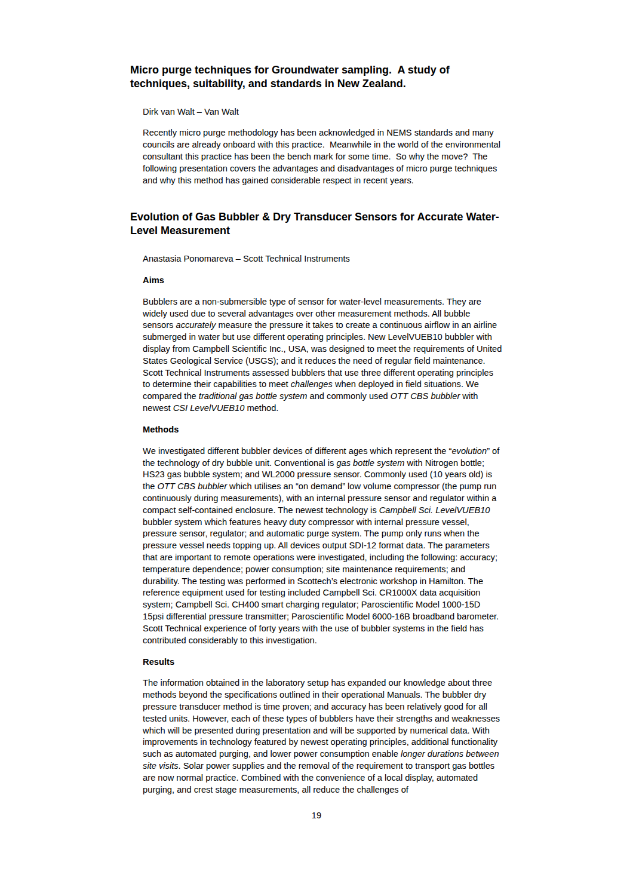Micro purge techniques for Groundwater sampling. A study of techniques, suitability, and standards in New Zealand.
Dirk van Walt – Van Walt
Recently micro purge methodology has been acknowledged in NEMS standards and many councils are already onboard with this practice. Meanwhile in the world of the environmental consultant this practice has been the bench mark for some time. So why the move? The following presentation covers the advantages and disadvantages of micro purge techniques and why this method has gained considerable respect in recent years.
Evolution of Gas Bubbler & Dry Transducer Sensors for Accurate Water-Level Measurement
Anastasia Ponomareva – Scott Technical Instruments
Aims
Bubblers are a non-submersible type of sensor for water-level measurements. They are widely used due to several advantages over other measurement methods. All bubble sensors accurately measure the pressure it takes to create a continuous airflow in an airline submerged in water but use different operating principles. New LevelVUEB10 bubbler with display from Campbell Scientific Inc., USA, was designed to meet the requirements of United States Geological Service (USGS); and it reduces the need of regular field maintenance.
Scott Technical Instruments assessed bubblers that use three different operating principles to determine their capabilities to meet challenges when deployed in field situations. We compared the traditional gas bottle system and commonly used OTT CBS bubbler with newest CSI LevelVUEB10 method.
Methods
We investigated different bubbler devices of different ages which represent the “evolution” of the technology of dry bubble unit. Conventional is gas bottle system with Nitrogen bottle; HS23 gas bubble system; and WL2000 pressure sensor. Commonly used (10 years old) is the OTT CBS bubbler which utilises an “on demand” low volume compressor (the pump run continuously during measurements), with an internal pressure sensor and regulator within a compact self-contained enclosure. The newest technology is Campbell Sci. LevelVUEB10 bubbler system which features heavy duty compressor with internal pressure vessel, pressure sensor, regulator; and automatic purge system. The pump only runs when the pressure vessel needs topping up. All devices output SDI-12 format data. The parameters that are important to remote operations were investigated, including the following: accuracy; temperature dependence; power consumption; site maintenance requirements; and durability. The testing was performed in Scottech’s electronic workshop in Hamilton. The reference equipment used for testing included Campbell Sci. CR1000X data acquisition system; Campbell Sci. CH400 smart charging regulator; Paroscientific Model 1000-15D 15psi differential pressure transmitter; Paroscientific Model 6000-16B broadband barometer. Scott Technical experience of forty years with the use of bubbler systems in the field has contributed considerably to this investigation.
Results
The information obtained in the laboratory setup has expanded our knowledge about three methods beyond the specifications outlined in their operational Manuals. The bubbler dry pressure transducer method is time proven; and accuracy has been relatively good for all tested units. However, each of these types of bubblers have their strengths and weaknesses which will be presented during presentation and will be supported by numerical data. With improvements in technology featured by newest operating principles, additional functionality such as automated purging, and lower power consumption enable longer durations between site visits. Solar power supplies and the removal of the requirement to transport gas bottles are now normal practice. Combined with the convenience of a local display, automated purging, and crest stage measurements, all reduce the challenges of
19